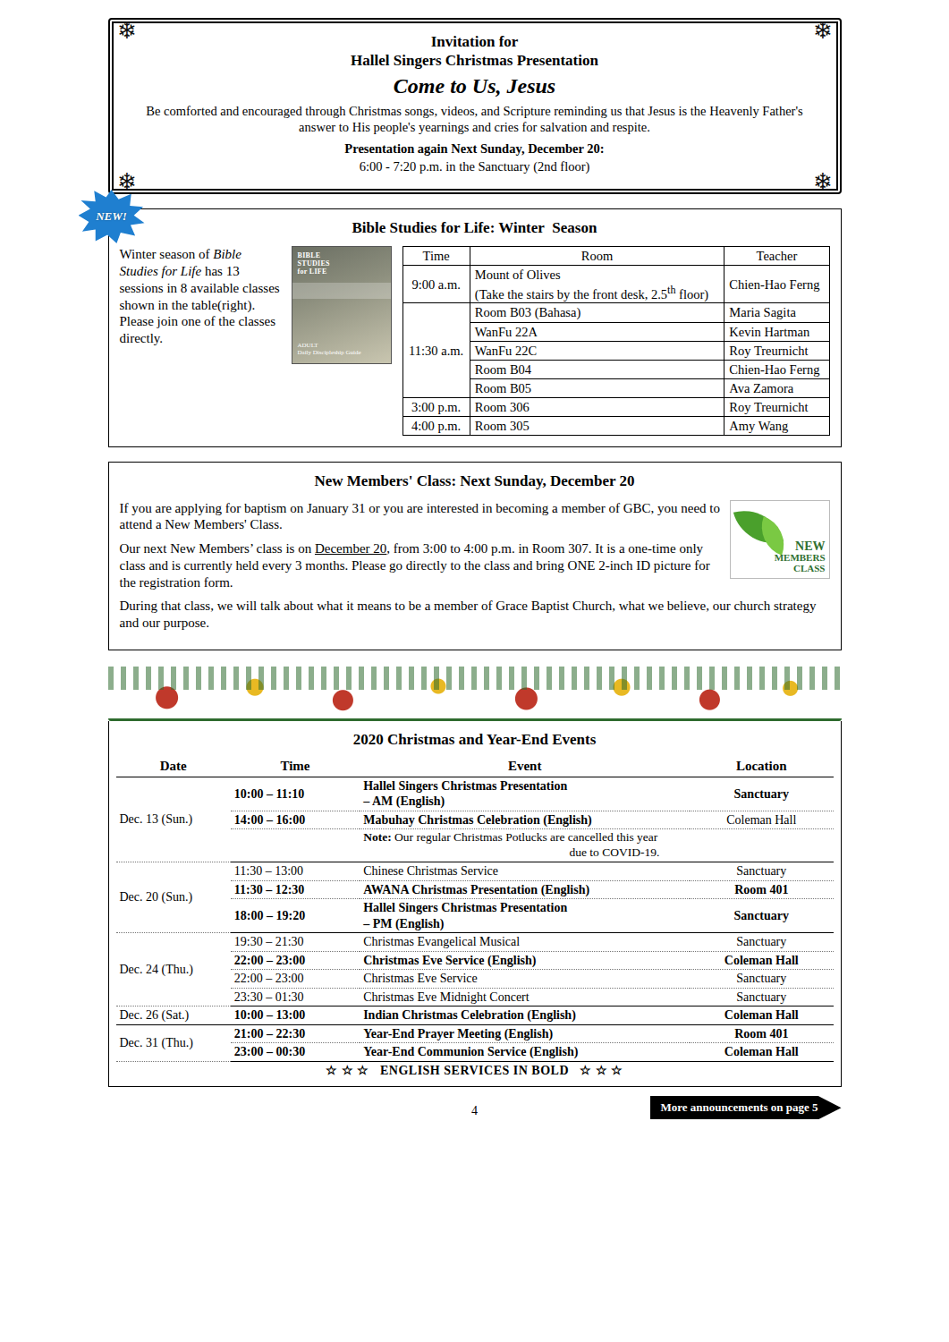❄ ❄ ❄ ❄
Invitation for
Hallel Singers Christmas Presentation
Come to Us, Jesus
Be comforted and encouraged through Christmas songs, videos, and Scripture reminding us that Jesus is the Heavenly Father's answer to His people's yearnings and cries for salvation and respite.
Presentation again Next Sunday, December 20:
6:00 - 7:20 p.m. in the Sanctuary (2nd floor)
NEW!
Bible Studies for Life: Winter Season
Winter season of Bible Studies for Life has 13 sessions in 8 available classes shown in the table(right). Please join one of the classes directly.
BIBLE
STUDIES
for LIFE
ADULT
Daily Discipleship Guide
| Time | Room | Teacher |
| --- | --- | --- |
| 9:00 a.m. | Mount of Olives (Take the stairs by the front desk, 2.5 th floor) | Chien-Hao Ferng |
| 11:30 a.m. | Room B03 (Bahasa) | Maria Sagita |
| WanFu 22A | Kevin Hartman |
| WanFu 22C | Roy Treurnicht |
| Room B04 | Chien-Hao Ferng |
| Room B05 | Ava Zamora |
| 3:00 p.m. | Room 306 | Roy Treurnicht |
| 4:00 p.m. | Room 305 | Amy Wang |
New Members' Class: Next Sunday, December 20
NEW
MEMBERS
CLASS
If you are applying for baptism on January 31 or you are interested in becoming a member of GBC, you need to attend a New Members' Class.
Our next New Members’ class is on December 20, from 3:00 to 4:00 p.m. in Room 307. It is a one-time only class and is currently held every 3 months. Please go directly to the class and bring ONE 2-inch ID picture for the registration form.
During that class, we will talk about what it means to be a member of Grace Baptist Church, what we believe, our church strategy and our purpose.
2020 Christmas and Year-End Events
| Date | Time | Event | Location |
| --- | --- | --- | --- |
| Dec. 13 (Sun.) | 10:00 – 11:10 | Hallel Singers Christmas Presentation – AM (English) | Sanctuary |
| 14:00 – 16:00 | Mabuhay Christmas Celebration (English) | Coleman Hall |
| | Note: Our regular Christmas Potlucks are cancelled this year due to COVID-19. |
| Dec. 20 (Sun.) | 11:30 – 13:00 | Chinese Christmas Service | Sanctuary |
| 11:30 – 12:30 | AWANA Christmas Presentation (English) | Room 401 |
| 18:00 – 19:20 | Hallel Singers Christmas Presentation – PM (English) | Sanctuary |
| Dec. 24 (Thu.) | 19:30 – 21:30 | Christmas Evangelical Musical | Sanctuary |
| 22:00 – 23:00 | Christmas Eve Service (English) | Coleman Hall |
| 22:00 – 23:00 | Christmas Eve Service | Sanctuary |
| 23:30 – 01:30 | Christmas Eve Midnight Concert | Sanctuary |
| Dec. 26 (Sat.) | 10:00 – 13:00 | Indian Christmas Celebration (English) | Coleman Hall |
| Dec. 31 (Thu.) | 21:00 – 22:30 | Year-End Prayer Meeting (English) | Room 401 |
| 23:00 – 00:30 | Year-End Communion Service (English) | Coleman Hall |
| ☆ ☆ ☆ ENGLISH SERVICES IN BOLD ☆ ☆ ☆ |
4
More announcements on page 5